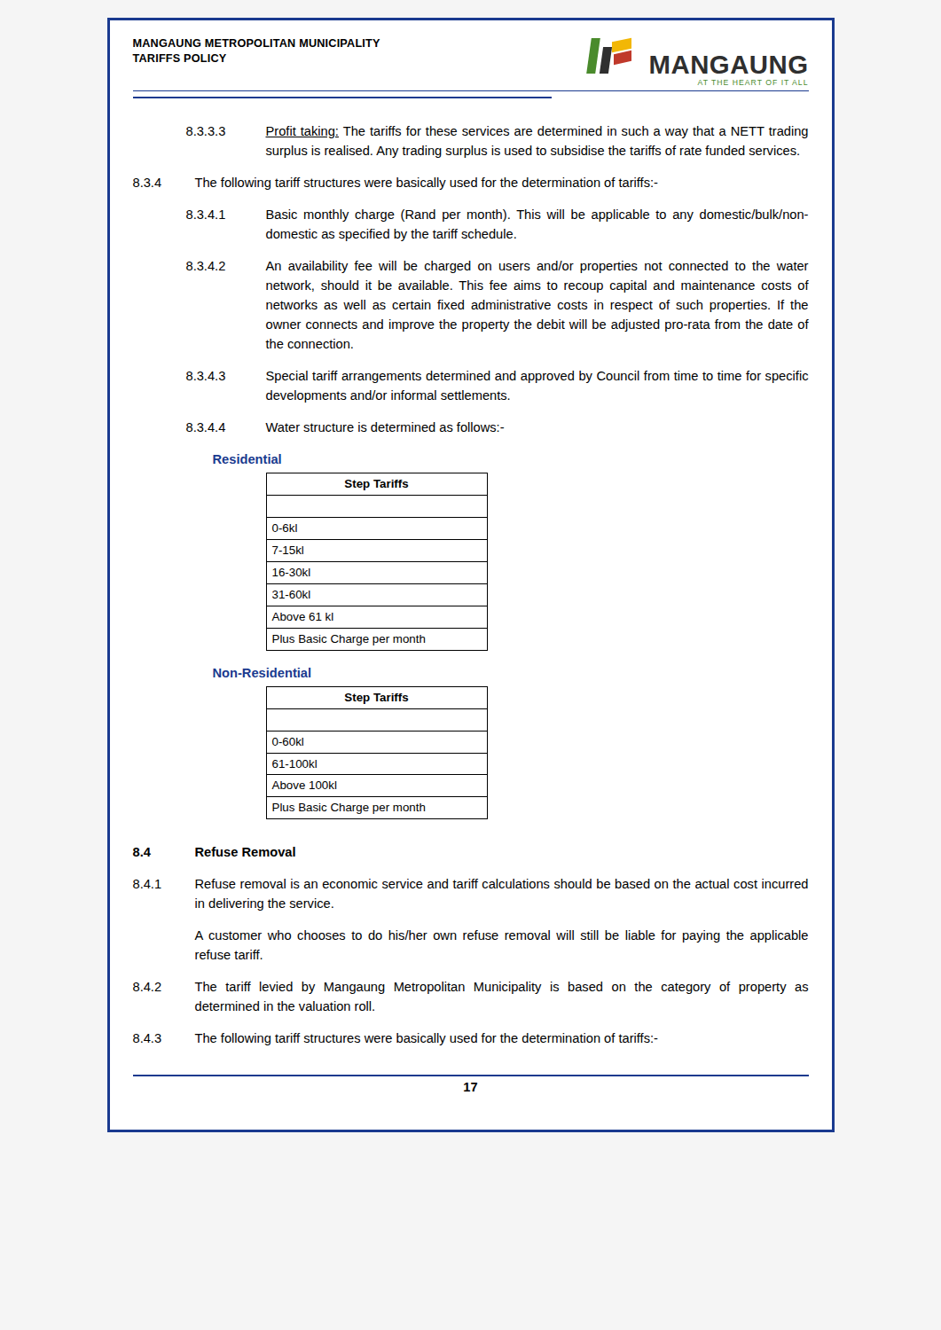MANGAUNG METROPOLITAN MUNICIPALITY
TARIFFS POLICY
MANGAUNG
AT THE HEART OF IT ALL
8.3.3.3
Profit taking: The tariffs for these services are determined in such a way that a NETT trading surplus is realised. Any trading surplus is used to subsidise the tariffs of rate funded services.
8.3.4
The following tariff structures were basically used for the determination of tariffs:-
8.3.4.1
Basic monthly charge (Rand per month). This will be applicable to any domestic/bulk/non-domestic as specified by the tariff schedule.
8.3.4.2
An availability fee will be charged on users and/or properties not connected to the water network, should it be available. This fee aims to recoup capital and maintenance costs of networks as well as certain fixed administrative costs in respect of such properties. If the owner connects and improve the property the debit will be adjusted pro-rata from the date of the connection.
8.3.4.3
Special tariff arrangements determined and approved by Council from time to time for specific developments and/or informal settlements.
8.3.4.4
Water structure is determined as follows:-
Residential
| Step Tariffs |
| --- |
| 0-6kl |
| 7-15kl |
| 16-30kl |
| 31-60kl |
| Above 61 kl |
| Plus Basic Charge per month |
Non-Residential
| Step Tariffs |
| --- |
| 0-60kl |
| 61-100kl |
| Above 100kl |
| Plus Basic Charge per month |
8.4
Refuse Removal
8.4.1
Refuse removal is an economic service and tariff calculations should be based on the actual cost incurred in delivering the service.
A customer who chooses to do his/her own refuse removal will still be liable for paying the applicable refuse tariff.
8.4.2
The tariff levied by Mangaung Metropolitan Municipality is based on the category of property as determined in the valuation roll.
8.4.3
The following tariff structures were basically used for the determination of tariffs:-
17